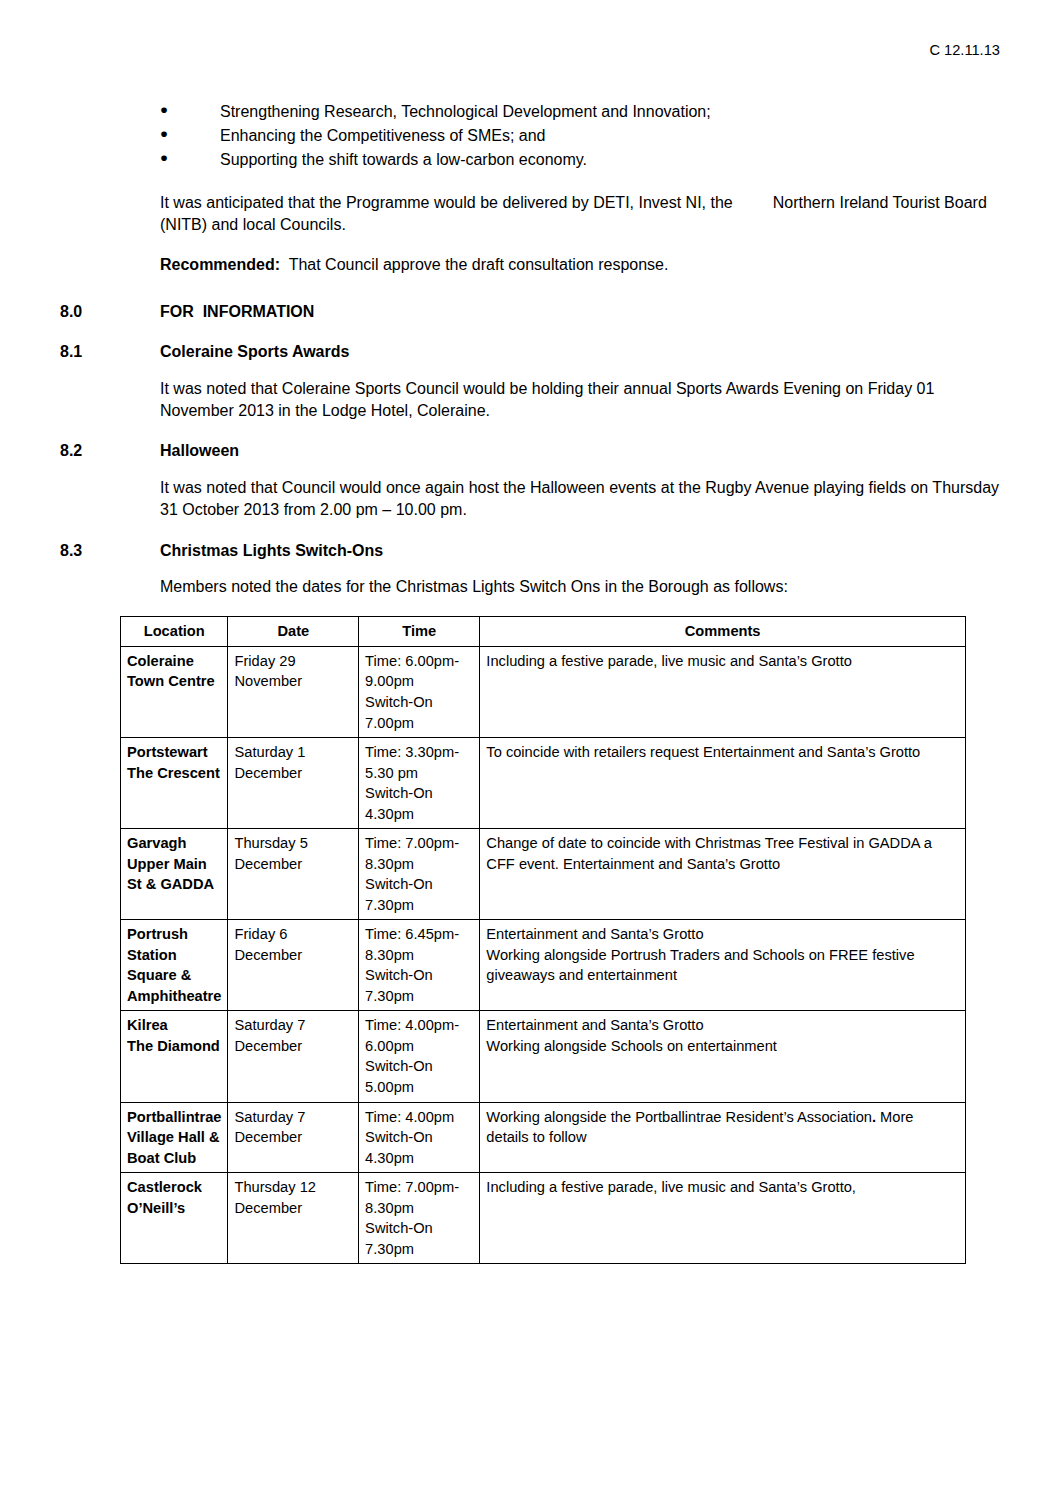C 12.11.13
Strengthening Research, Technological Development and Innovation;
Enhancing the Competitiveness of SMEs; and
Supporting the shift towards a low-carbon economy.
It was anticipated that the Programme would be delivered by DETI, Invest NI, the Northern Ireland Tourist Board (NITB) and local Councils.
Recommended: That Council approve the draft consultation response.
8.0 FOR INFORMATION
8.1 Coleraine Sports Awards
It was noted that Coleraine Sports Council would be holding their annual Sports Awards Evening on Friday 01 November 2013 in the Lodge Hotel, Coleraine.
8.2 Halloween
It was noted that Council would once again host the Halloween events at the Rugby Avenue playing fields on Thursday 31 October 2013 from 2.00 pm – 10.00 pm.
8.3 Christmas Lights Switch-Ons
Members noted the dates for the Christmas Lights Switch Ons in the Borough as follows:
| Location | Date | Time | Comments |
| --- | --- | --- | --- |
| Coleraine Town Centre | Friday 29 November | Time: 6.00pm-9.00pm Switch-On 7.00pm | Including a festive parade, live music and Santa’s Grotto |
| Portstewart The Crescent | Saturday 1 December | Time: 3.30pm-5.30 pm Switch-On 4.30pm | To coincide with retailers request Entertainment and Santa’s Grotto |
| Garvagh Upper Main St & GADDA | Thursday 5 December | Time: 7.00pm- 8.30pm Switch-On 7.30pm | Change of date to coincide with Christmas Tree Festival in GADDA a CFF event. Entertainment and Santa’s Grotto |
| Portrush Station Square & Amphitheatre | Friday 6 December | Time: 6.45pm-8.30pm Switch-On 7.30pm | Entertainment and Santa’s Grotto Working alongside Portrush Traders and Schools on FREE festive giveaways and entertainment |
| Kilrea The Diamond | Saturday 7 December | Time: 4.00pm-6.00pm Switch-On 5.00pm | Entertainment and Santa’s Grotto Working alongside Schools on entertainment |
| Portballintrae Village Hall & Boat Club | Saturday 7 December | Time: 4.00pm Switch-On 4.30pm | Working alongside the Portballintrae Resident’s Association . More details to follow |
| Castlerock O’Neill’s | Thursday 12 December | Time: 7.00pm-8.30pm Switch-On 7.30pm | Including a festive parade, live music and Santa’s Grotto, |